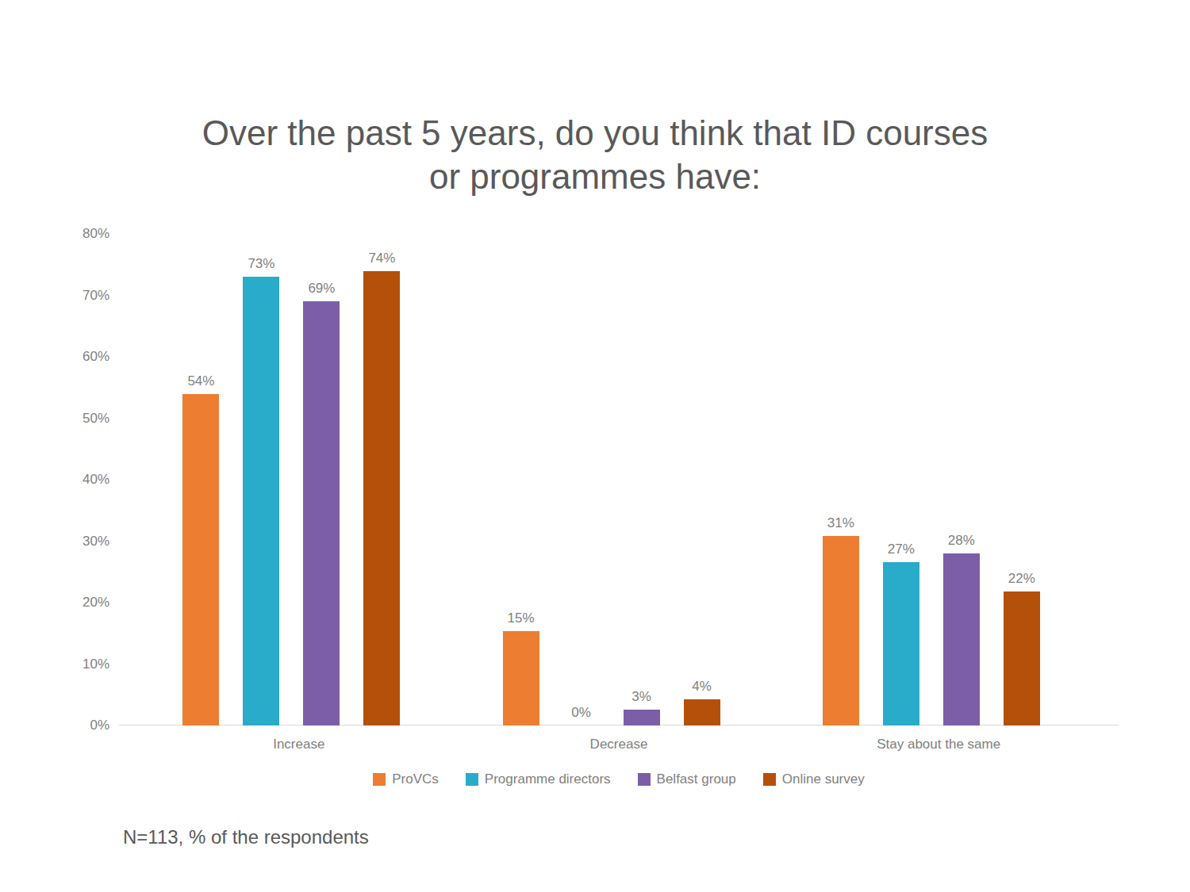Over the past 5 years, do you think that ID courses
or programmes have:
80%
70%
60%
50%
40%
30%
20%
10%
0%
54%
73%
69%
74%
Increase
15%
0%
3%
4%
Decrease
31%
27%
28%
22%
Stay about the same
ProVCs
Programme directors
Belfast group
Online survey
N=113, % of the respondents